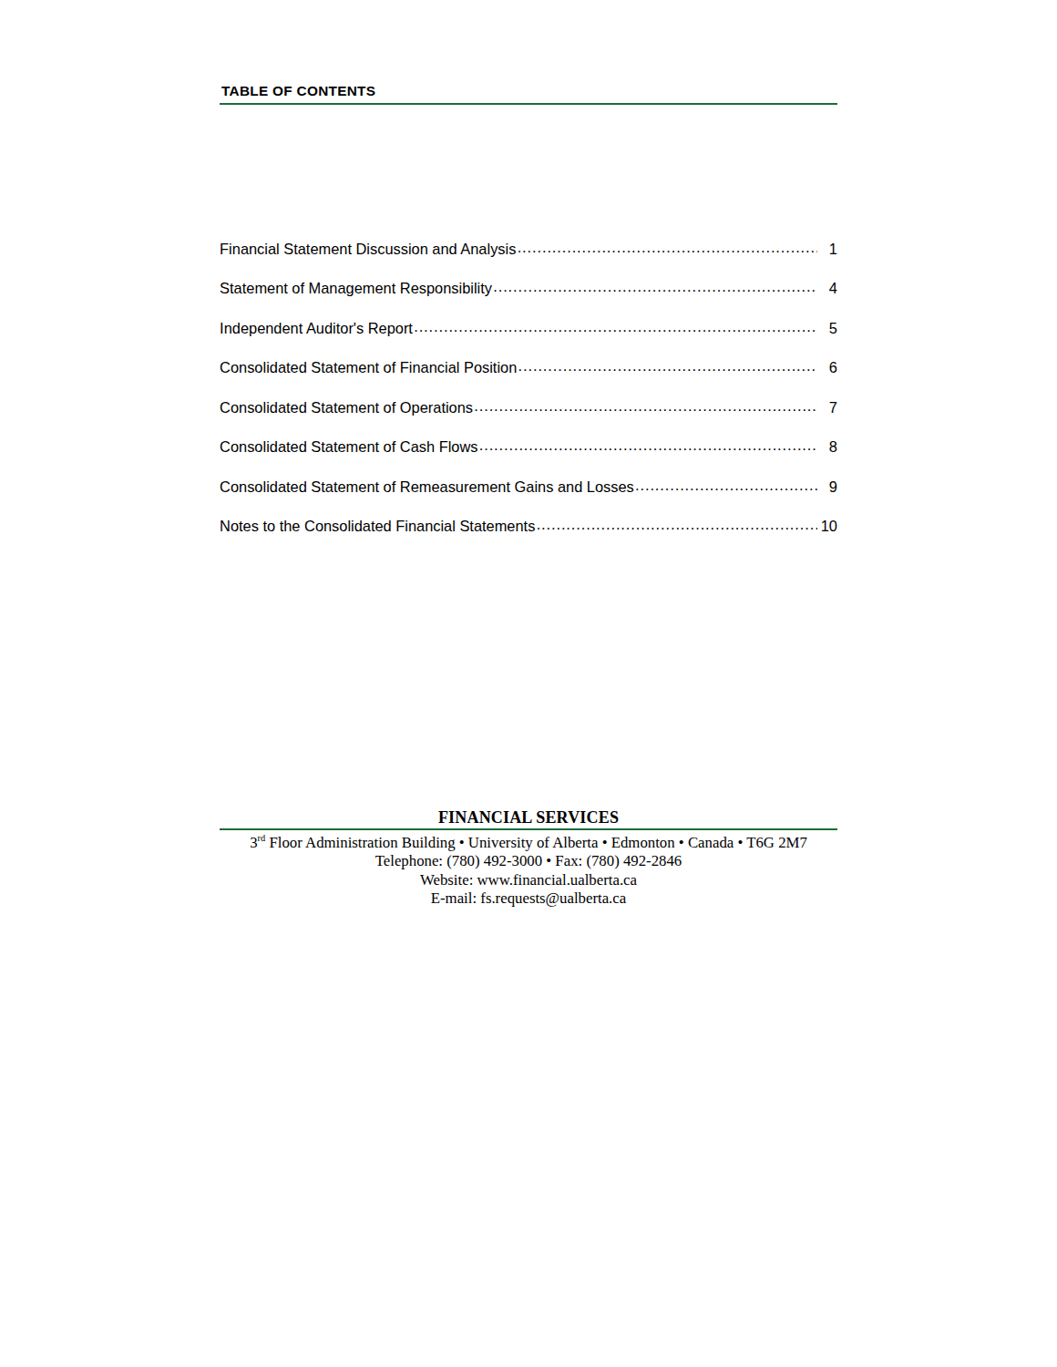TABLE OF CONTENTS
Financial Statement Discussion and Analysis 1
Statement of Management Responsibility 4
Independent Auditor's Report 5
Consolidated Statement of Financial Position 6
Consolidated Statement of Operations 7
Consolidated Statement of Cash Flows 8
Consolidated Statement of Remeasurement Gains and Losses 9
Notes to the Consolidated Financial Statements 10
FINANCIAL SERVICES
3rd Floor Administration Building • University of Alberta • Edmonton • Canada • T6G 2M7
Telephone: (780) 492-3000 • Fax: (780) 492-2846
Website: www.financial.ualberta.ca
E-mail: fs.requests@ualberta.ca